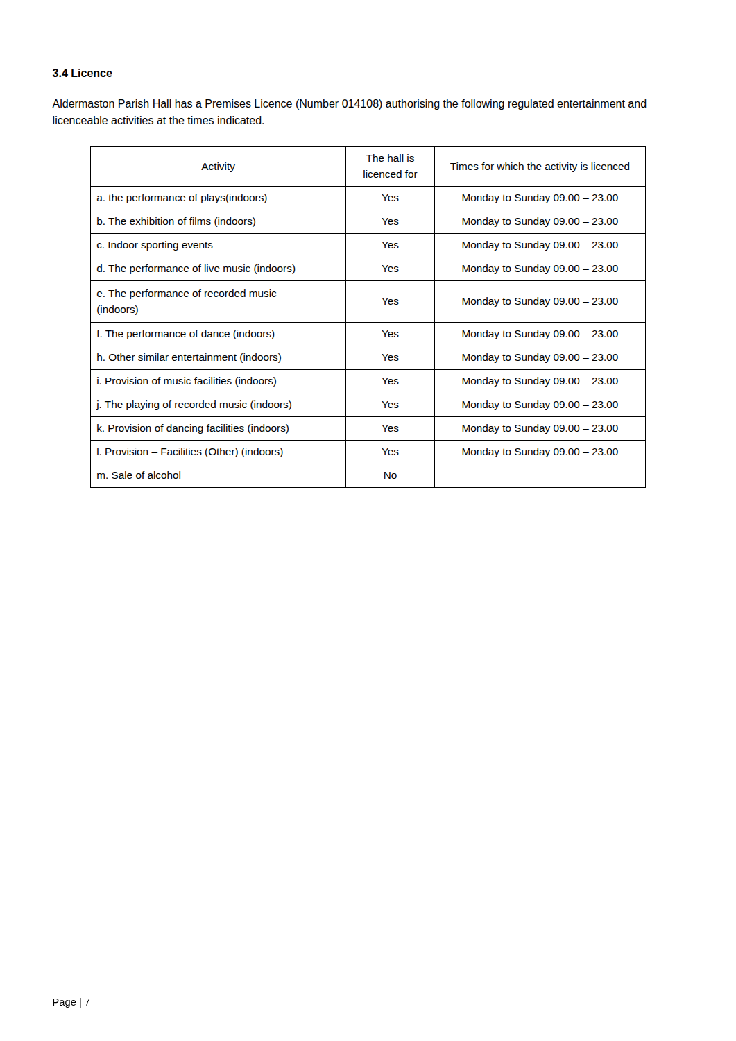3.4 Licence
Aldermaston Parish Hall has a Premises Licence (Number 014108) authorising the following regulated entertainment and licenceable activities at the times indicated.
| Activity | The hall is licenced for | Times for which the activity is licenced |
| --- | --- | --- |
| a. the performance of plays(indoors) | Yes | Monday to Sunday 09.00 – 23.00 |
| b. The exhibition of films (indoors) | Yes | Monday to Sunday 09.00 – 23.00 |
| c. Indoor sporting events | Yes | Monday to Sunday 09.00 – 23.00 |
| d. The performance of live music (indoors) | Yes | Monday to Sunday 09.00 – 23.00 |
| e. The performance of recorded music (indoors) | Yes | Monday to Sunday 09.00 – 23.00 |
| f. The performance of dance (indoors) | Yes | Monday to Sunday 09.00 – 23.00 |
| h. Other similar entertainment (indoors) | Yes | Monday to Sunday 09.00 – 23.00 |
| i. Provision of music facilities (indoors) | Yes | Monday to Sunday 09.00 – 23.00 |
| j. The playing of recorded music (indoors) | Yes | Monday to Sunday 09.00 – 23.00 |
| k. Provision of dancing facilities (indoors) | Yes | Monday to Sunday 09.00 – 23.00 |
| l. Provision – Facilities (Other) (indoors) | Yes | Monday to Sunday 09.00 – 23.00 |
| m. Sale of alcohol | No | |
Page | 7